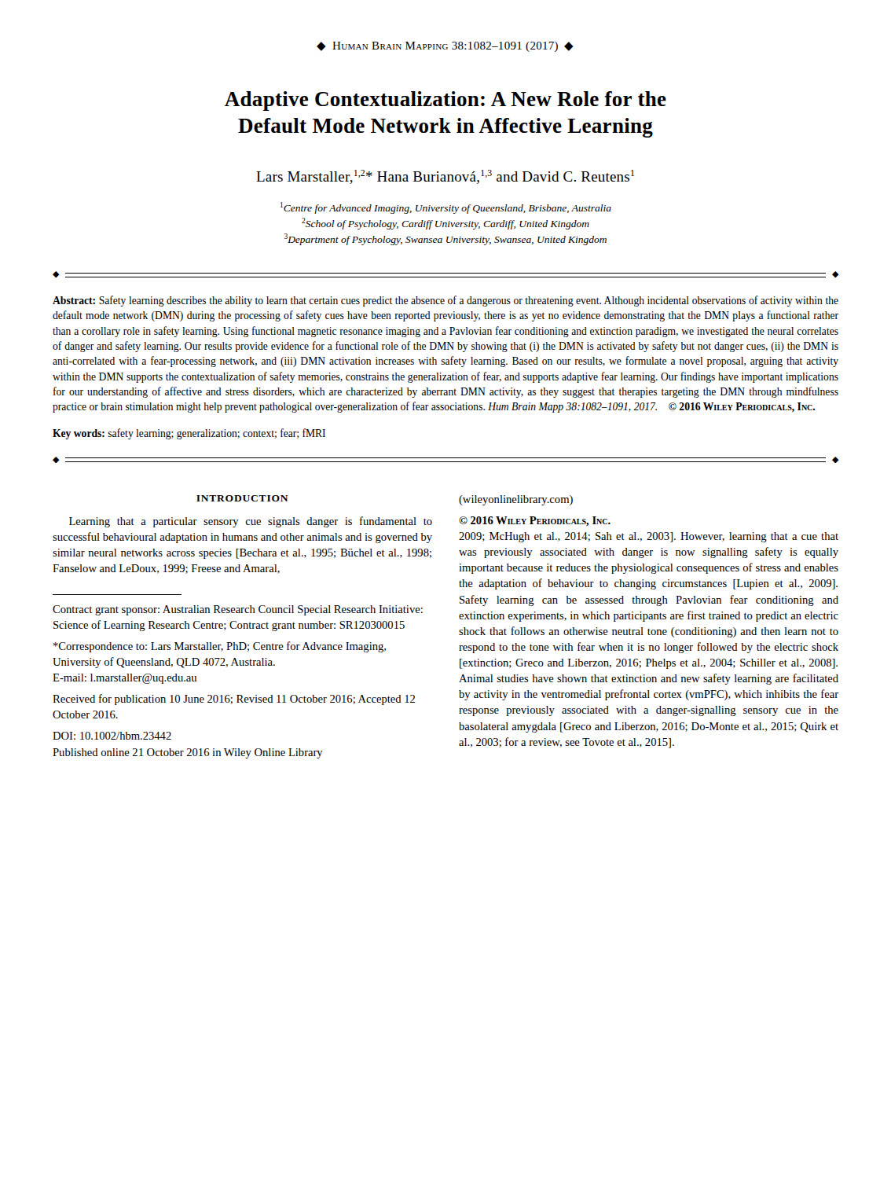◆Human Brain Mapping 38:1082–1091 (2017)◆
Adaptive Contextualization: A New Role for the
Default Mode Network in Affective Learning
Lars Marstaller,1,2* Hana Burianová,1,3 and David C. Reutens1
1Centre for Advanced Imaging, University of Queensland, Brisbane, Australia
2School of Psychology, Cardiff University, Cardiff, United Kingdom
3Department of Psychology, Swansea University, Swansea, United Kingdom
◆ ◆
Abstract: Safety learning describes the ability to learn that certain cues predict the absence of a dangerous or threatening event. Although incidental observations of activity within the default mode network (DMN) during the processing of safety cues have been reported previously, there is as yet no evidence demonstrating that the DMN plays a functional rather than a corollary role in safety learning. Using functional magnetic resonance imaging and a Pavlovian fear conditioning and extinction paradigm, we investigated the neural correlates of danger and safety learning. Our results provide evidence for a functional role of the DMN by showing that (i) the DMN is activated by safety but not danger cues, (ii) the DMN is anti-correlated with a fear-processing network, and (iii) DMN activation increases with safety learning. Based on our results, we formulate a novel proposal, arguing that activity within the DMN supports the contextualization of safety memories, constrains the generalization of fear, and supports adaptive fear learning. Our findings have important implications for our understanding of affective and stress disorders, which are characterized by aberrant DMN activity, as they suggest that therapies targeting the DMN through mindfulness practice or brain stimulation might help prevent pathological over-generalization of fear associations. Hum Brain Mapp 38:1082–1091, 2017. © 2016 Wiley Periodicals, Inc.
Key words: safety learning; generalization; context; fear; fMRI
◆ ◆
INTRODUCTION
Learning that a particular sensory cue signals danger is fundamental to successful behavioural adaptation in humans and other animals and is governed by similar neural networks across species [Bechara et al., 1995; Büchel et al., 1998; Fanselow and LeDoux, 1999; Freese and Amaral,
Contract grant sponsor: Australian Research Council Special Research Initiative: Science of Learning Research Centre; Contract grant number: SR120300015
*Correspondence to: Lars Marstaller, PhD; Centre for Advance Imaging, University of Queensland, QLD 4072, Australia.
E-mail: l.marstaller@uq.edu.au
Received for publication 10 June 2016; Revised 11 October 2016; Accepted 12 October 2016.
DOI: 10.1002/hbm.23442
Published online 21 October 2016 in Wiley Online Library (wileyonlinelibrary.com)
© 2016 Wiley Periodicals, Inc.
2009; McHugh et al., 2014; Sah et al., 2003]. However, learning that a cue that was previously associated with danger is now signalling safety is equally important because it reduces the physiological consequences of stress and enables the adaptation of behaviour to changing circumstances [Lupien et al., 2009]. Safety learning can be assessed through Pavlovian fear conditioning and extinction experiments, in which participants are first trained to predict an electric shock that follows an otherwise neutral tone (conditioning) and then learn not to respond to the tone with fear when it is no longer followed by the electric shock [extinction; Greco and Liberzon, 2016; Phelps et al., 2004; Schiller et al., 2008]. Animal studies have shown that extinction and new safety learning are facilitated by activity in the ventromedial prefrontal cortex (vmPFC), which inhibits the fear response previously associated with a danger-signalling sensory cue in the basolateral amygdala [Greco and Liberzon, 2016; Do-Monte et al., 2015; Quirk et al., 2003; for a review, see Tovote et al., 2015].